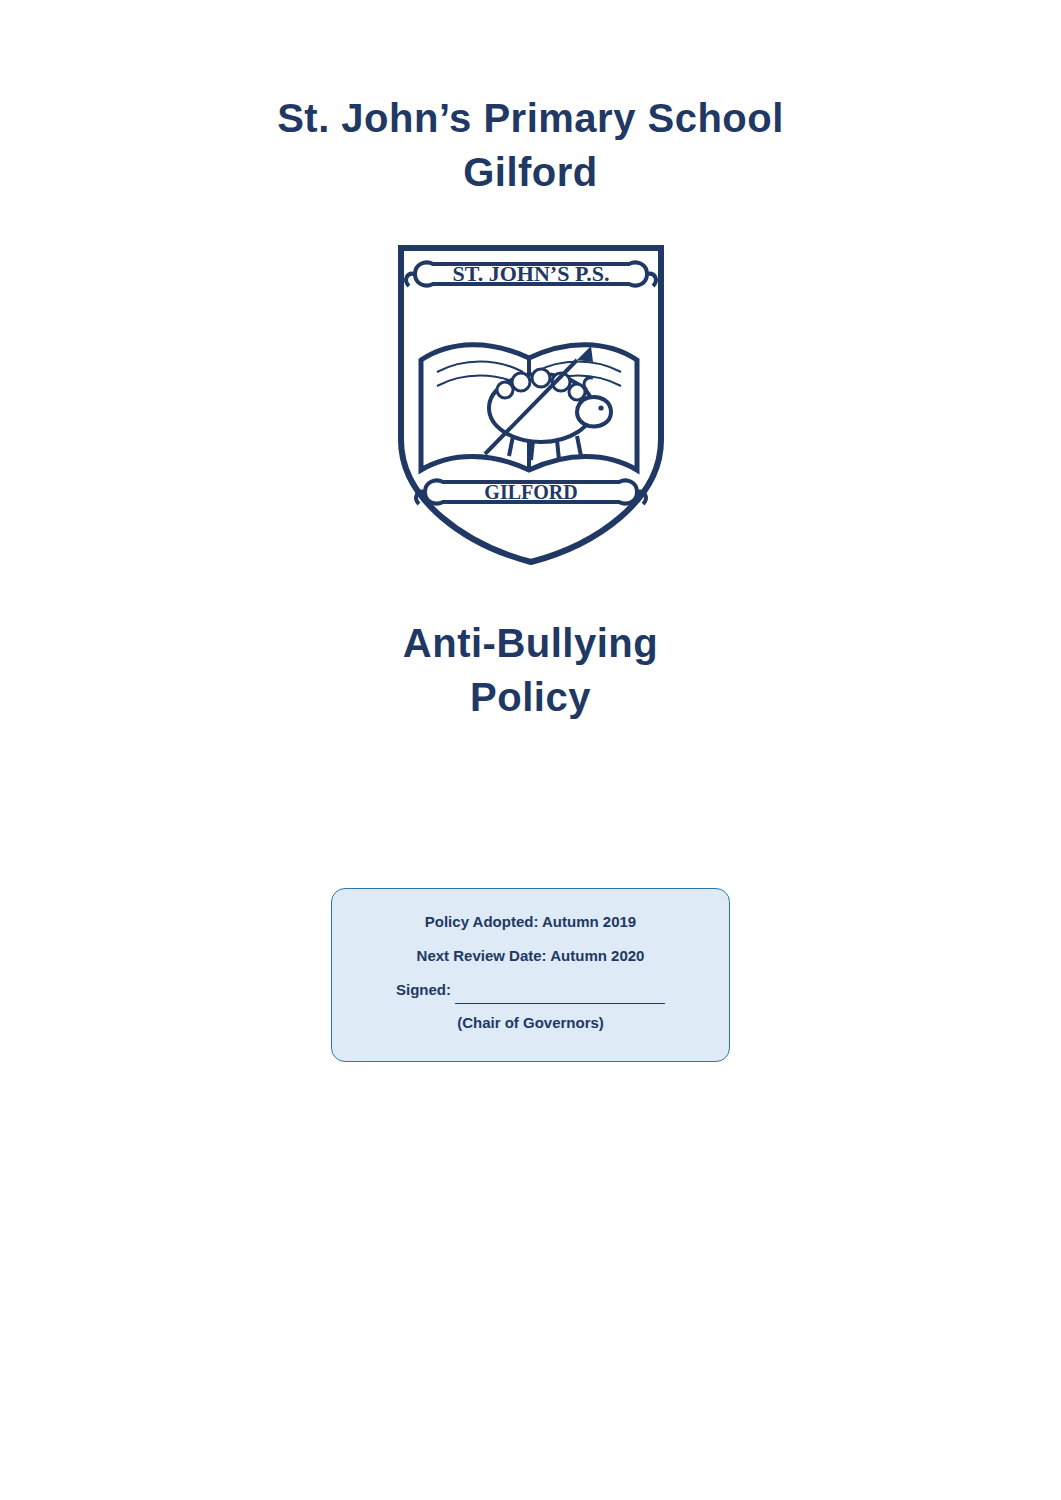St. John’s Primary School
Gilford
ST. JOHN’S P.S. GILFORD
Anti-Bullying
Policy
Policy Adopted: Autumn 2019
Next Review Date: Autumn 2020
Signed:
(Chair of Governors)